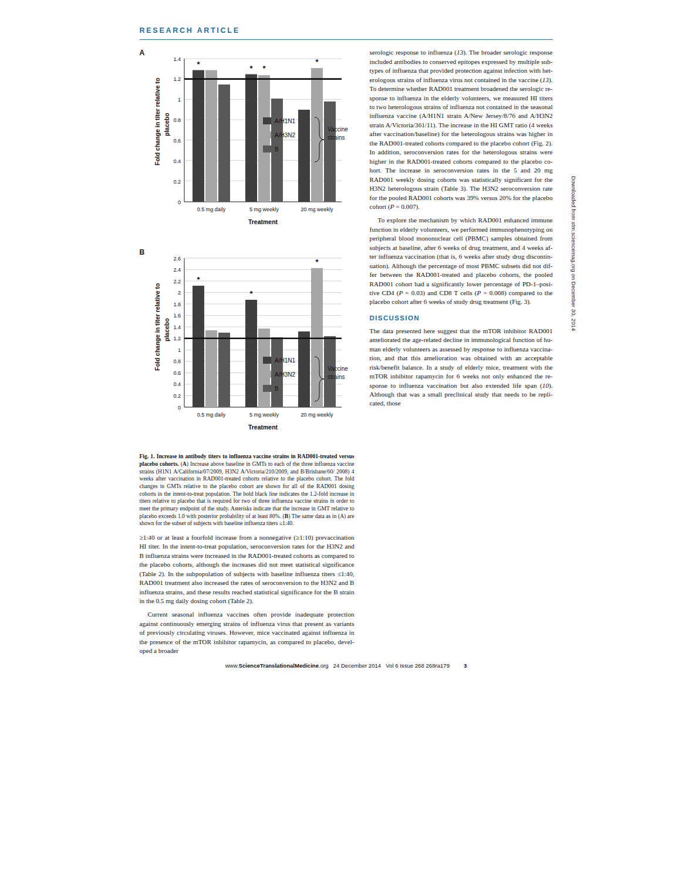Research Article
A
1.4 1.2 1 0.8 0.6 0.4 0.2 0 * * * * 0.5 mg daily 5 mg weekly 20 mg weekly Treatment Fold change in titer relative to placebo A/H1N1 A/H3N2 B Vaccine strains
B
2.6 2.4 2.2 2 1.8 1.6 1.4 1.2 1 0.8 0.6 0.4 0.2 0 * * * 0.5 mg daily 5 mg weekly 20 mg weekly Treatment Fold change in titer relative to placebo A/H1N1 A/H3N2 B Vaccine strains
Fig. 1. Increase in antibody titers to influenza vaccine strains in RAD001-treated versus placebo cohorts. (A) Increase above baseline in GMTs to each of the three influenza vaccine strains (H1N1 A/California/07/2009, H3N2 A/Victoria/210/2009, and B/Brisbane/60/ 2008) 4 weeks after vaccination in RAD001-treated cohorts relative to the placebo cohort. The fold changes in GMTs relative to the placebo cohort are shown for all of the RAD001 dosing cohorts in the intent-to-treat population. The bold black line indicates the 1.2-fold increase in titers relative to placebo that is required for two of three influenza vaccine strains in order to meet the primary endpoint of the study. Asterisks indicate that the increase in GMT relative to placebo exceeds 1.0 with posterior probability of at least 80%. (B) The same data as in (A) are shown for the subset of subjects with baseline influenza titers ≤1:40.
≥1:40 or at least a fourfold increase from a nonnegative (≥1:10) prevaccination HI titer. In the intent-to-treat population, seroconversion rates for the H3N2 and B influenza strains were increased in the RAD001-treated cohorts as compared to the placebo cohorts, although the increases did not meet statistical significance (Table 2). In the subpopulation of subjects with baseline influenza titers ≤1:40, RAD001 treatment also increased the rates of seroconversion to the H3N2 and B influenza strains, and these results reached statistical significance for the B strain in the 0.5 mg daily dosing cohort (Table 2).
Current seasonal influenza vaccines often provide inadequate protection against continuously emerging strains of influenza virus that present as variants of previously circulating viruses. However, mice vaccinated against influenza in the presence of the mTOR inhibitor rapamycin, as compared to placebo, developed a broader
serologic response to influenza (13). The broader serologic response included antibodies to conserved epitopes expressed by multiple subtypes of influenza that provided protection against infection with heterologous strains of influenza virus not contained in the vaccine (13). To determine whether RAD001 treatment broadened the serologic response to influenza in the elderly volunteers, we measured HI titers to two heterologous strains of influenza not contained in the seasonal influenza vaccine (A/H1N1 strain A/New Jersey/8/76 and A/H3N2 strain A/Victoria/361/11). The increase in the HI GMT ratio (4 weeks after vaccination/baseline) for the heterologous strains was higher in the RAD001-treated cohorts compared to the placebo cohort (Fig. 2). In addition, seroconversion rates for the heterologous strains were higher in the RAD001-treated cohorts compared to the placebo cohort. The increase in seroconversion rates in the 5 and 20 mg RAD001 weekly dosing cohorts was statistically significant for the H3N2 heterologous strain (Table 3). The H3N2 seroconversion rate for the pooled RAD001 cohorts was 39% versus 20% for the placebo cohort (P = 0.007).
To explore the mechanism by which RAD001 enhanced immune function in elderly volunteers, we performed immunophenotyping on peripheral blood mononuclear cell (PBMC) samples obtained from subjects at baseline, after 6 weeks of drug treatment, and 4 weeks after influenza vaccination (that is, 6 weeks after study drug discontinuation). Although the percentage of most PBMC subsets did not differ between the RAD001-treated and placebo cohorts, the pooled RAD001 cohort had a significantly lower percentage of PD-1–positive CD4 (P = 0.03) and CD8 T cells (P = 0.008) compared to the placebo cohort after 6 weeks of study drug treatment (Fig. 3).
Discussion
The data presented here suggest that the mTOR inhibitor RAD001 ameliorated the age-related decline in immunological function of human elderly volunteers as assessed by response to influenza vaccination, and that this amelioration was obtained with an acceptable risk/benefit balance. In a study of elderly mice, treatment with the mTOR inhibitor rapamycin for 6 weeks not only enhanced the response to influenza vaccination but also extended life span (10). Although that was a small preclinical study that needs to be replicated, those
Downloaded from stm.sciencemag.org on December 30, 2014
www.ScienceTranslationalMedicine.org 24 December 2014 Vol 6 Issue 268 268ra179
3